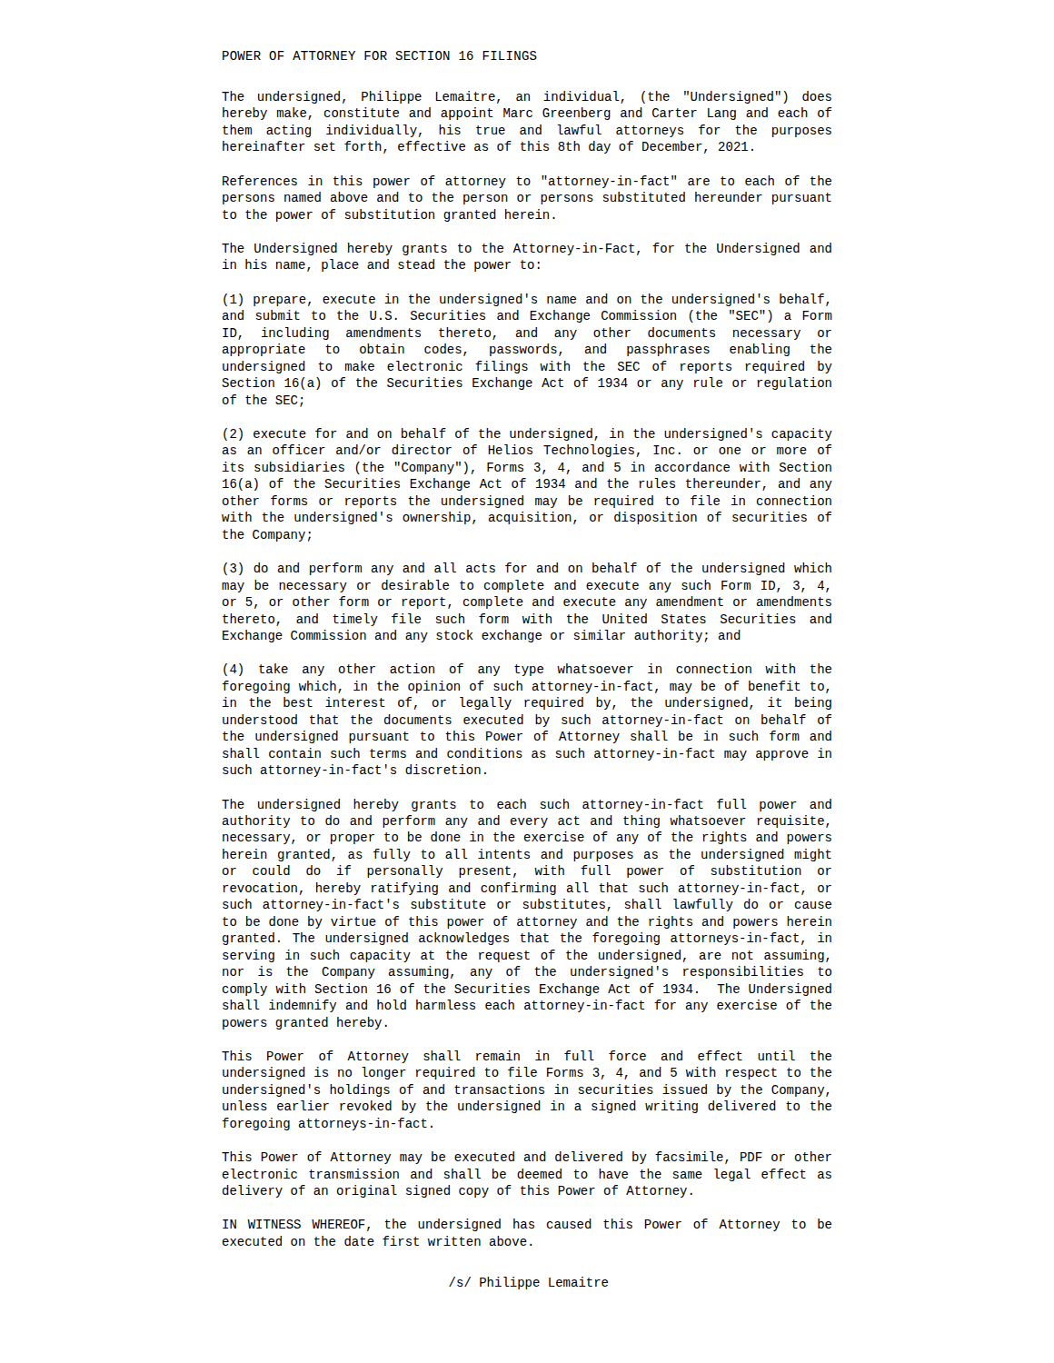POWER OF ATTORNEY FOR SECTION 16 FILINGS
The undersigned, Philippe Lemaitre, an individual, (the "Undersigned") does hereby make, constitute and appoint Marc Greenberg and Carter Lang and each of them acting individually, his true and lawful attorneys for the purposes hereinafter set forth, effective as of this 8th day of December, 2021.
References in this power of attorney to "attorney-in-fact" are to each of the persons named above and to the person or persons substituted hereunder pursuant to the power of substitution granted herein.
The Undersigned hereby grants to the Attorney-in-Fact, for the Undersigned and in his name, place and stead the power to:
(1) prepare, execute in the undersigned's name and on the undersigned's behalf, and submit to the U.S. Securities and Exchange Commission (the "SEC") a Form ID, including amendments thereto, and any other documents necessary or appropriate to obtain codes, passwords, and passphrases enabling the undersigned to make electronic filings with the SEC of reports required by Section 16(a) of the Securities Exchange Act of 1934 or any rule or regulation of the SEC;
(2) execute for and on behalf of the undersigned, in the undersigned's capacity as an officer and/or director of Helios Technologies, Inc. or one or more of its subsidiaries (the "Company"), Forms 3, 4, and 5 in accordance with Section 16(a) of the Securities Exchange Act of 1934 and the rules thereunder, and any other forms or reports the undersigned may be required to file in connection with the undersigned's ownership, acquisition, or disposition of securities of the Company;
(3) do and perform any and all acts for and on behalf of the undersigned which may be necessary or desirable to complete and execute any such Form ID, 3, 4, or 5, or other form or report, complete and execute any amendment or amendments thereto, and timely file such form with the United States Securities and Exchange Commission and any stock exchange or similar authority; and
(4) take any other action of any type whatsoever in connection with the foregoing which, in the opinion of such attorney-in-fact, may be of benefit to, in the best interest of, or legally required by, the undersigned, it being understood that the documents executed by such attorney-in-fact on behalf of the undersigned pursuant to this Power of Attorney shall be in such form and shall contain such terms and conditions as such attorney-in-fact may approve in such attorney-in-fact's discretion.
The undersigned hereby grants to each such attorney-in-fact full power and authority to do and perform any and every act and thing whatsoever requisite, necessary, or proper to be done in the exercise of any of the rights and powers herein granted, as fully to all intents and purposes as the undersigned might or could do if personally present, with full power of substitution or revocation, hereby ratifying and confirming all that such attorney-in-fact, or such attorney-in-fact's substitute or substitutes, shall lawfully do or cause to be done by virtue of this power of attorney and the rights and powers herein granted. The undersigned acknowledges that the foregoing attorneys-in-fact, in serving in such capacity at the request of the undersigned, are not assuming, nor is the Company assuming, any of the undersigned's responsibilities to comply with Section 16 of the Securities Exchange Act of 1934. The Undersigned shall indemnify and hold harmless each attorney-in-fact for any exercise of the powers granted hereby.
This Power of Attorney shall remain in full force and effect until the undersigned is no longer required to file Forms 3, 4, and 5 with respect to the undersigned's holdings of and transactions in securities issued by the Company, unless earlier revoked by the undersigned in a signed writing delivered to the foregoing attorneys-in-fact.
This Power of Attorney may be executed and delivered by facsimile, PDF or other electronic transmission and shall be deemed to have the same legal effect as delivery of an original signed copy of this Power of Attorney.
IN WITNESS WHEREOF, the undersigned has caused this Power of Attorney to be executed on the date first written above.
/s/ Philippe Lemaitre